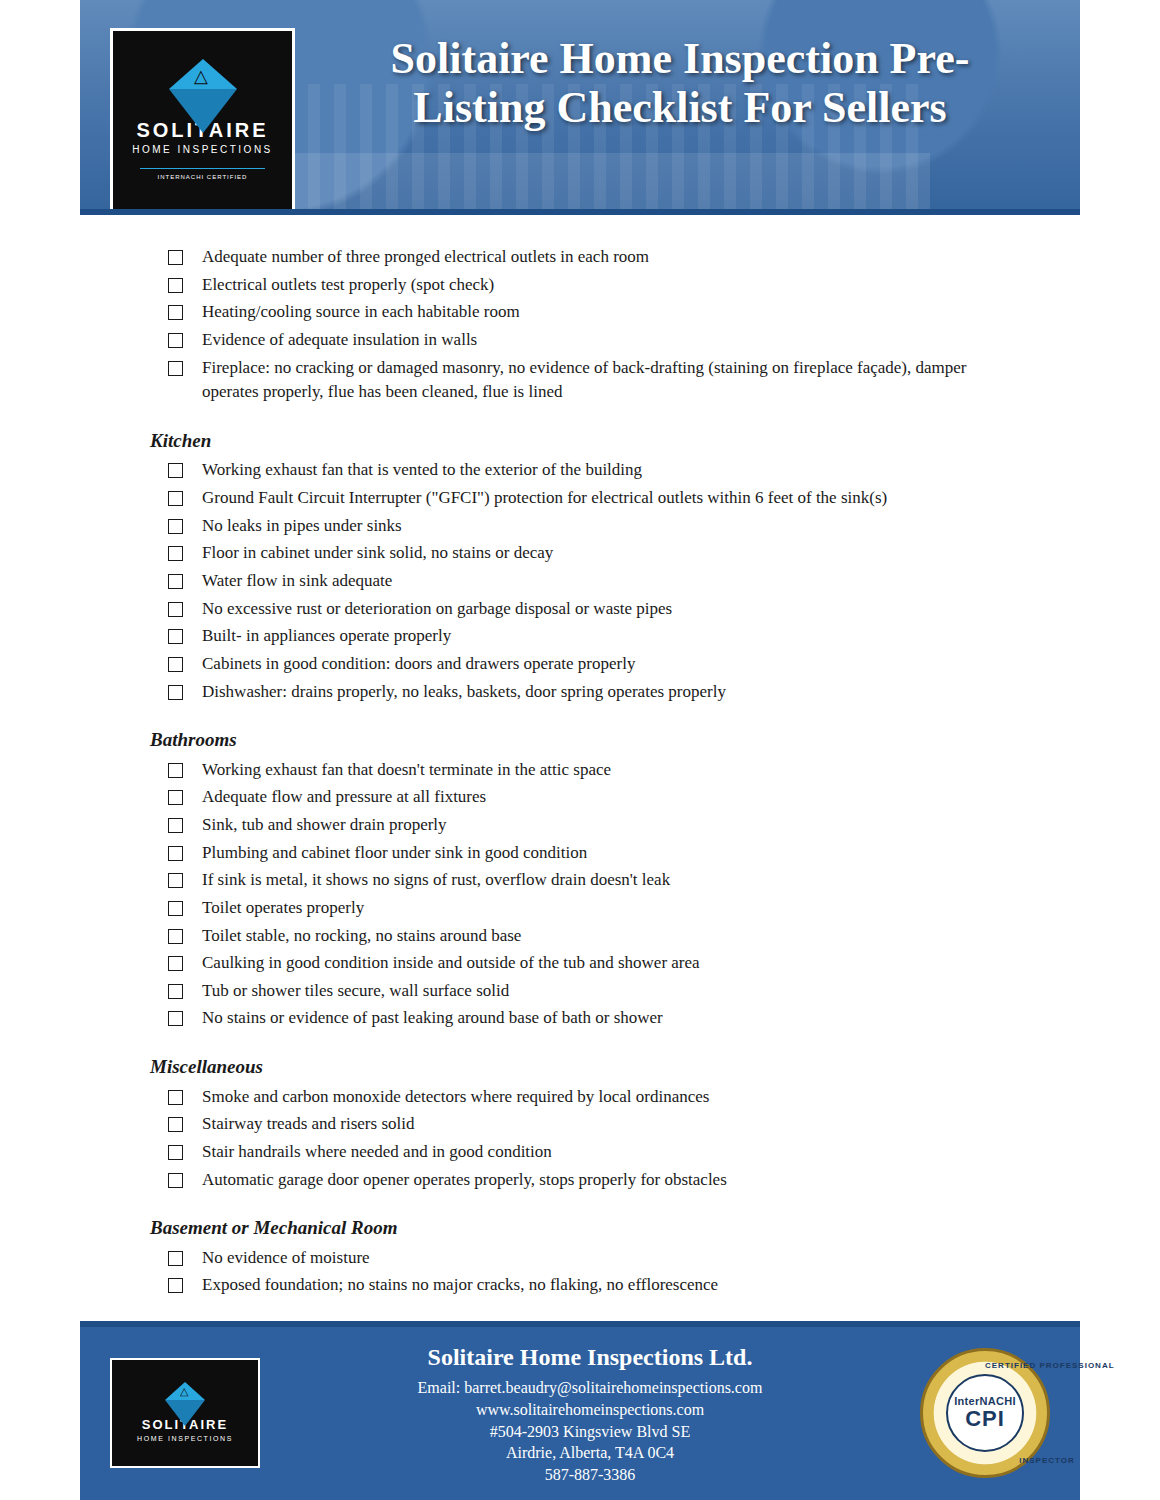SOLITAIRE
HOME INSPECTIONS
INTERNACHI CERTIFIED
Solitaire Home Inspection Pre-
Listing Checklist For Sellers
Adequate number of three pronged electrical outlets in each room
Electrical outlets test properly (spot check)
Heating/cooling source in each habitable room
Evidence of adequate insulation in walls
Fireplace: no cracking or damaged masonry, no evidence of back-drafting (staining on fireplace façade), damper operates properly, flue has been cleaned, flue is lined
Kitchen
Working exhaust fan that is vented to the exterior of the building
Ground Fault Circuit Interrupter ("GFCI") protection for electrical outlets within 6 feet of the sink(s)
No leaks in pipes under sinks
Floor in cabinet under sink solid, no stains or decay
Water flow in sink adequate
No excessive rust or deterioration on garbage disposal or waste pipes
Built- in appliances operate properly
Cabinets in good condition: doors and drawers operate properly
Dishwasher: drains properly, no leaks, baskets, door spring operates properly
Bathrooms
Working exhaust fan that doesn't terminate in the attic space
Adequate flow and pressure at all fixtures
Sink, tub and shower drain properly
Plumbing and cabinet floor under sink in good condition
If sink is metal, it shows no signs of rust, overflow drain doesn't leak
Toilet operates properly
Toilet stable, no rocking, no stains around base
Caulking in good condition inside and outside of the tub and shower area
Tub or shower tiles secure, wall surface solid
No stains or evidence of past leaking around base of bath or shower
Miscellaneous
Smoke and carbon monoxide detectors where required by local ordinances
Stairway treads and risers solid
Stair handrails where needed and in good condition
Automatic garage door opener operates properly, stops properly for obstacles
Basement or Mechanical Room
No evidence of moisture
Exposed foundation; no stains no major cracks, no flaking, no efflorescence
SOLITAIRE
HOME INSPECTIONS
Solitaire Home Inspections Ltd.
Email: barret.beaudry@solitairehomeinspections.com
www.solitairehomeinspections.com
#504-2903 Kingsview Blvd SE
Airdrie, Alberta, T4A 0C4
587-887-3386
CERTIFIED PROFESSIONAL INSPECTOR
InterNACHI
CPI